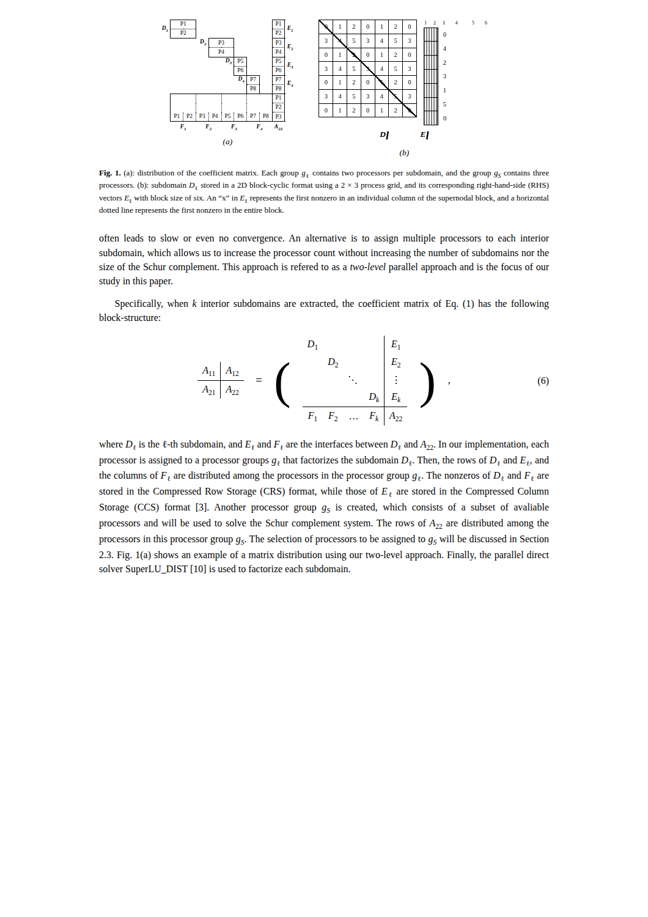| D 1 | P1 | | | | | | | P1 | E 1 |
| P2 | | | | | | | P2 |
| | | | D 2 | P3 | | | | P3 | E 2 |
| | | | | P4 | | | | P4 |
| | | | | | D 3 | P5 | | | P5 | E 3 |
| | | | | | | P6 | | | P6 |
| | | | | | | D 4 | P7 | | P7 | E 4 |
| | | | | | | | P8 | | P8 |
| | | | | | P1 | |
| | | | | | P2 | |
| | P1 | P2 | P3 | P4 | P5 | P6 | P7 | P8 | P3 | |
| | F 1 | F 2 | F 3 | F 4 | A 22 | |
(a)
| 0 | 1 | 2 | 0 | 1 | 2 | 0 |
| 3 | 4 | 5 | 3 | 4 | 5 | 3 |
| 0 | 1 | 2 | 0 | 1 | 2 | 0 |
| 3 | 4 | 5 | 3 | 4 | 5 | 3 |
| 0 | 1 | 2 | 0 | 1 | 2 | 0 |
| 3 | 4 | 5 | 3 | 4 | 5 | 3 |
| 0 | 1 | 2 | 0 | 1 | 2 | 0 |
1 2 3 4 5 6
| | 0 |
| | 4 |
| | 2 |
| | 3 |
| | 1 |
| | 5 |
| | 0 |
Dl El
(b)
Fig. 1. (a): distribution of the coefficient matrix. Each group gℓ contains two processors per subdomain, and the group gS contains three processors. (b): subdomain Dℓ stored in a 2D block-cyclic format using a 2 × 3 process grid, and its corresponding right-hand-side (RHS) vectors Eℓ with block size of six. An “x” in Eℓ represents the first nonzero in an individual column of the supernodal block, and a horizontal dotted line represents the first nonzero in the entire block.
often leads to slow or even no convergence. An alternative is to assign multiple processors to each interior subdomain, which allows us to increase the processor count without increasing the number of subdomains nor the size of the Schur complement. This approach is refered to as a two-level parallel approach and is the focus of our study in this paper.
Specifically, when k interior subdomains are extracted, the coefficient matrix of Eq. (1) has the following block-structure:
| A 11 | A 12 |
| A 21 | A 22 |
= (
| D 1 | | | | E 1 |
| | D 2 | | | E 2 |
| | | ⋱ | | ⋮ |
| | | | D k | E k |
| F 1 | F 2 | … | F k | A 22 |
) , (6)
where Dℓ is the ℓ-th subdomain, and Eℓ and Fℓ are the interfaces between Dℓ and A22. In our implementation, each processor is assigned to a processor groups gℓ that factorizes the subdomain Dℓ. Then, the rows of Dℓ and Eℓ, and the columns of Fℓ are distributed among the processors in the processor group gℓ. The nonzeros of Dℓ and Fℓ are stored in the Compressed Row Storage (CRS) format, while those of Eℓ are stored in the Compressed Column Storage (CCS) format [3]. Another processor group gS is created, which consists of a subset of avaliable processors and will be used to solve the Schur complement system. The rows of A22 are distributed among the processors in this processor group gS. The selection of processors to be assigned to gS will be discussed in Section 2.3. Fig. 1(a) shows an example of a matrix distribution using our two-level approach. Finally, the parallel direct solver SuperLU_DIST [10] is used to factorize each subdomain.